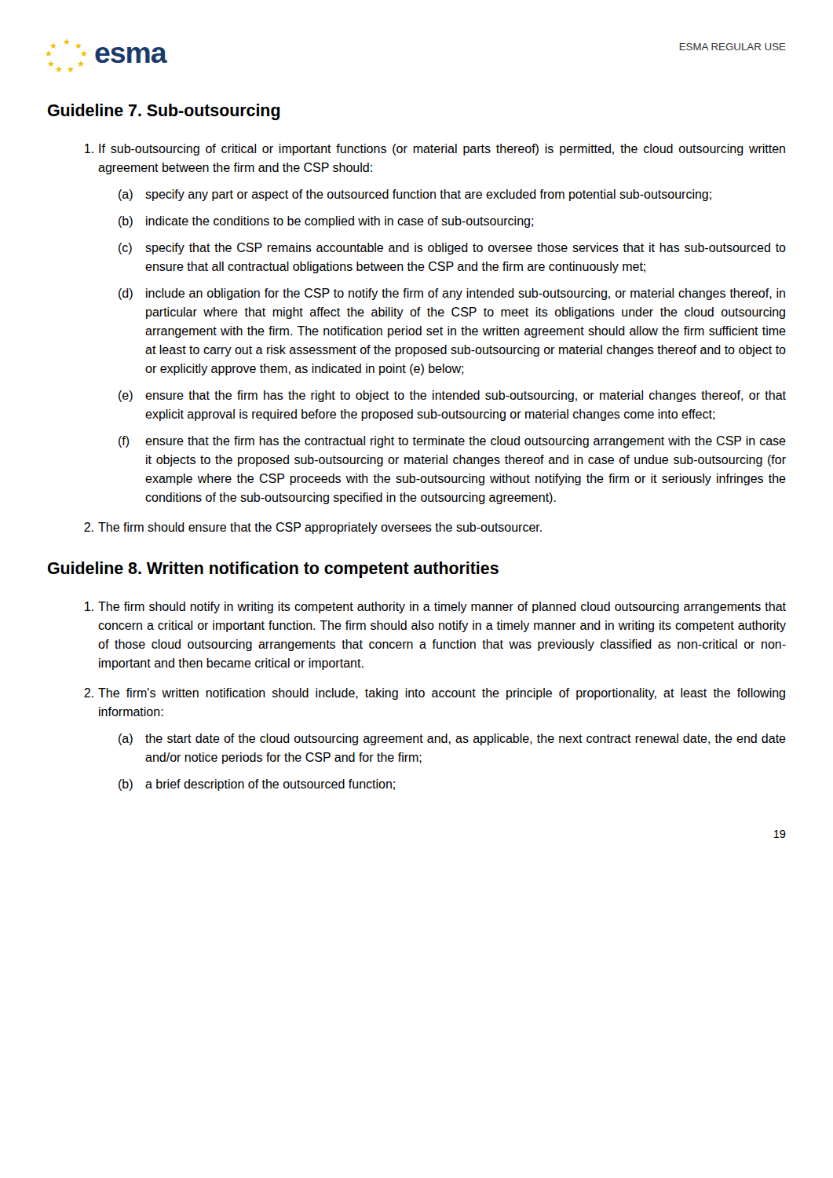★ ★ ★ ★ ★ ★ ★ ★ ★
esma
ESMA REGULAR USE
Guideline 7. Sub-outsourcing
If sub-outsourcing of critical or important functions (or material parts thereof) is permitted, the cloud outsourcing written agreement between the firm and the CSP should:
specify any part or aspect of the outsourced function that are excluded from potential sub-outsourcing;
indicate the conditions to be complied with in case of sub-outsourcing;
specify that the CSP remains accountable and is obliged to oversee those services that it has sub-outsourced to ensure that all contractual obligations between the CSP and the firm are continuously met;
include an obligation for the CSP to notify the firm of any intended sub-outsourcing, or material changes thereof, in particular where that might affect the ability of the CSP to meet its obligations under the cloud outsourcing arrangement with the firm. The notification period set in the written agreement should allow the firm sufficient time at least to carry out a risk assessment of the proposed sub-outsourcing or material changes thereof and to object to or explicitly approve them, as indicated in point (e) below;
ensure that the firm has the right to object to the intended sub-outsourcing, or material changes thereof, or that explicit approval is required before the proposed sub-outsourcing or material changes come into effect;
ensure that the firm has the contractual right to terminate the cloud outsourcing arrangement with the CSP in case it objects to the proposed sub-outsourcing or material changes thereof and in case of undue sub-outsourcing (for example where the CSP proceeds with the sub-outsourcing without notifying the firm or it seriously infringes the conditions of the sub-outsourcing specified in the outsourcing agreement).
The firm should ensure that the CSP appropriately oversees the sub-outsourcer.
Guideline 8. Written notification to competent authorities
The firm should notify in writing its competent authority in a timely manner of planned cloud outsourcing arrangements that concern a critical or important function. The firm should also notify in a timely manner and in writing its competent authority of those cloud outsourcing arrangements that concern a function that was previously classified as non-critical or non-important and then became critical or important.
The firm's written notification should include, taking into account the principle of proportionality, at least the following information:
the start date of the cloud outsourcing agreement and, as applicable, the next contract renewal date, the end date and/or notice periods for the CSP and for the firm;
a brief description of the outsourced function;
19